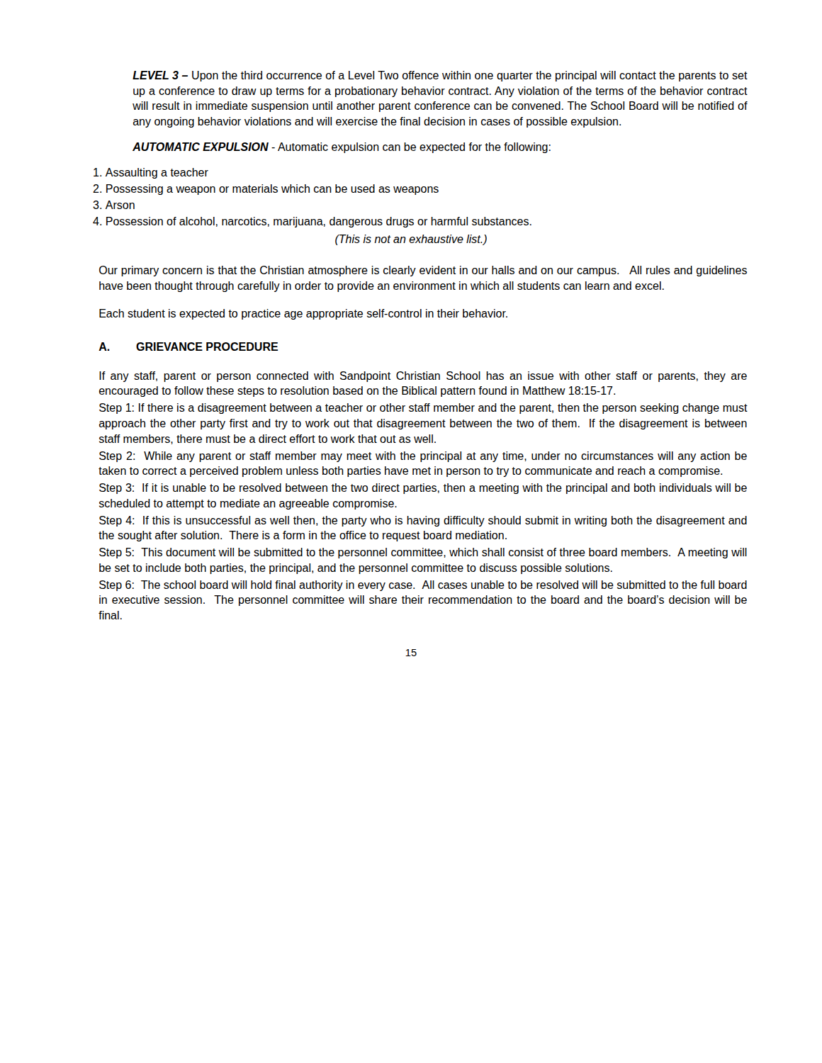LEVEL 3 – Upon the third occurrence of a Level Two offence within one quarter the principal will contact the parents to set up a conference to draw up terms for a probationary behavior contract. Any violation of the terms of the behavior contract will result in immediate suspension until another parent conference can be convened. The School Board will be notified of any ongoing behavior violations and will exercise the final decision in cases of possible expulsion.
AUTOMATIC EXPULSION - Automatic expulsion can be expected for the following:
Assaulting a teacher
Possessing a weapon or materials which can be used as weapons
Arson
Possession of alcohol, narcotics, marijuana, dangerous drugs or harmful substances.
(This is not an exhaustive list.)
Our primary concern is that the Christian atmosphere is clearly evident in our halls and on our campus. All rules and guidelines have been thought through carefully in order to provide an environment in which all students can learn and excel.
Each student is expected to practice age appropriate self-control in their behavior.
A. GRIEVANCE PROCEDURE
If any staff, parent or person connected with Sandpoint Christian School has an issue with other staff or parents, they are encouraged to follow these steps to resolution based on the Biblical pattern found in Matthew 18:15-17.
Step 1: If there is a disagreement between a teacher or other staff member and the parent, then the person seeking change must approach the other party first and try to work out that disagreement between the two of them. If the disagreement is between staff members, there must be a direct effort to work that out as well.
Step 2: While any parent or staff member may meet with the principal at any time, under no circumstances will any action be taken to correct a perceived problem unless both parties have met in person to try to communicate and reach a compromise.
Step 3: If it is unable to be resolved between the two direct parties, then a meeting with the principal and both individuals will be scheduled to attempt to mediate an agreeable compromise.
Step 4: If this is unsuccessful as well then, the party who is having difficulty should submit in writing both the disagreement and the sought after solution. There is a form in the office to request board mediation.
Step 5: This document will be submitted to the personnel committee, which shall consist of three board members. A meeting will be set to include both parties, the principal, and the personnel committee to discuss possible solutions.
Step 6: The school board will hold final authority in every case. All cases unable to be resolved will be submitted to the full board in executive session. The personnel committee will share their recommendation to the board and the board’s decision will be final.
15